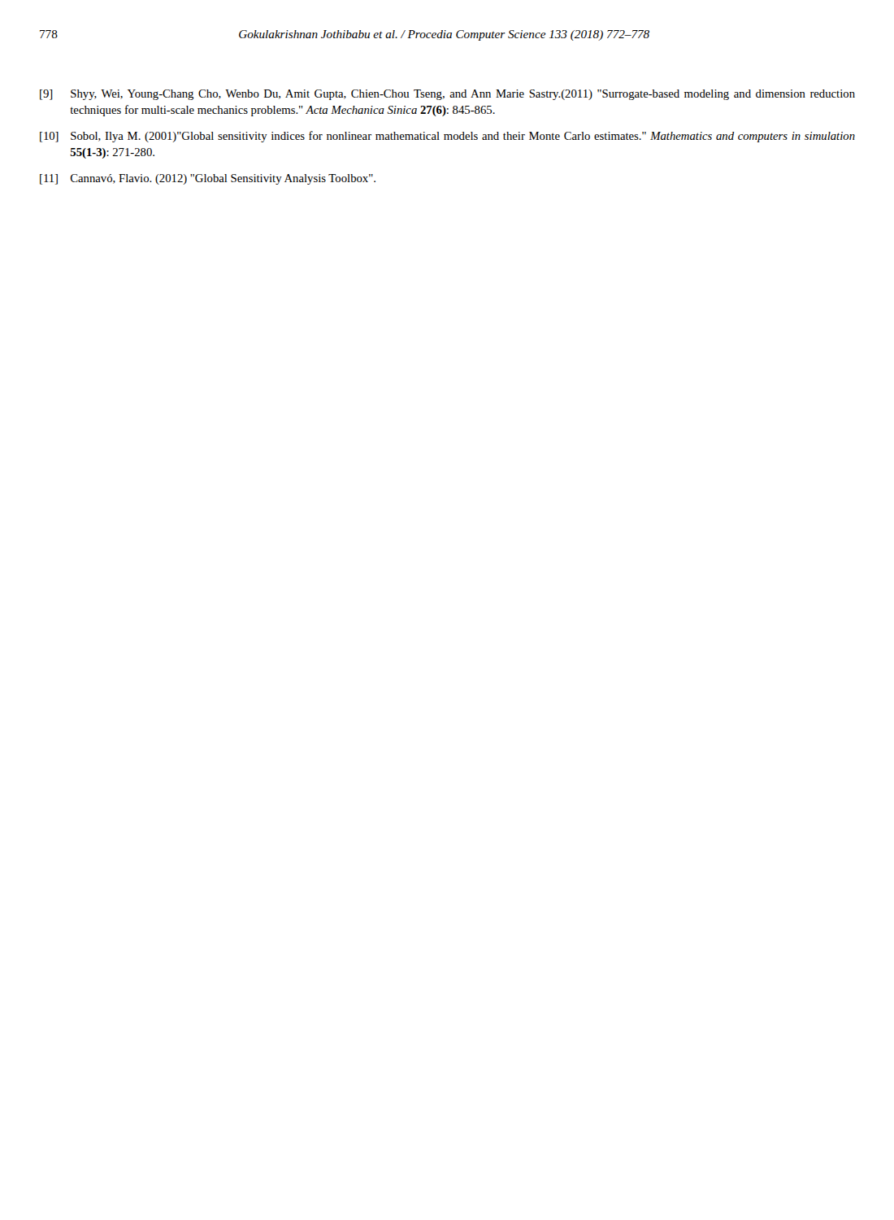778 Gokulakrishnan Jothibabu et al. / Procedia Computer Science 133 (2018) 772–778
[9] Shyy, Wei, Young-Chang Cho, Wenbo Du, Amit Gupta, Chien-Chou Tseng, and Ann Marie Sastry.(2011) "Surrogate-based modeling and dimension reduction techniques for multi-scale mechanics problems." Acta Mechanica Sinica 27(6): 845-865.
[10] Sobol, Ilya M. (2001)"Global sensitivity indices for nonlinear mathematical models and their Monte Carlo estimates." Mathematics and computers in simulation 55(1-3): 271-280.
[11] Cannavó, Flavio. (2012) "Global Sensitivity Analysis Toolbox".